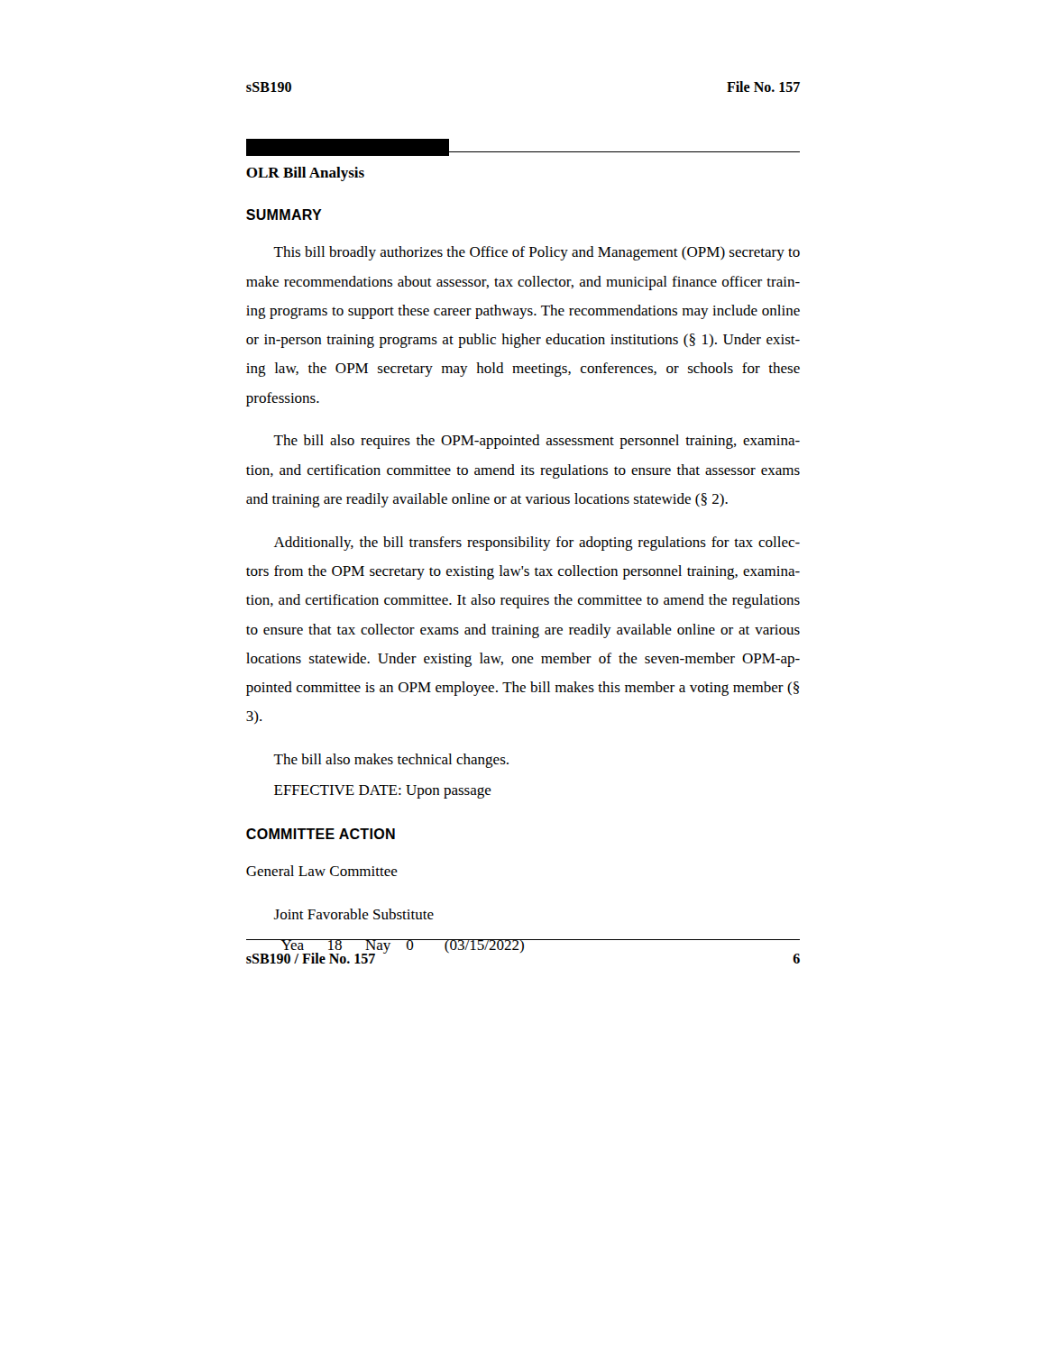sSB190 File No. 157
OLR Bill Analysis
SUMMARY
This bill broadly authorizes the Office of Policy and Management (OPM) secretary to make recommendations about assessor, tax collector, and municipal finance officer training programs to support these career pathways. The recommendations may include online or in-person training programs at public higher education institutions (§ 1). Under existing law, the OPM secretary may hold meetings, conferences, or schools for these professions.
The bill also requires the OPM-appointed assessment personnel training, examination, and certification committee to amend its regulations to ensure that assessor exams and training are readily available online or at various locations statewide (§ 2).
Additionally, the bill transfers responsibility for adopting regulations for tax collectors from the OPM secretary to existing law's tax collection personnel training, examination, and certification committee. It also requires the committee to amend the regulations to ensure that tax collector exams and training are readily available online or at various locations statewide. Under existing law, one member of the seven-member OPM-appointed committee is an OPM employee. The bill makes this member a voting member (§ 3).
The bill also makes technical changes.
EFFECTIVE DATE: Upon passage
COMMITTEE ACTION
General Law Committee
Joint Favorable Substitute
Yea 18 Nay 0 (03/15/2022)
sSB190 / File No. 157 6